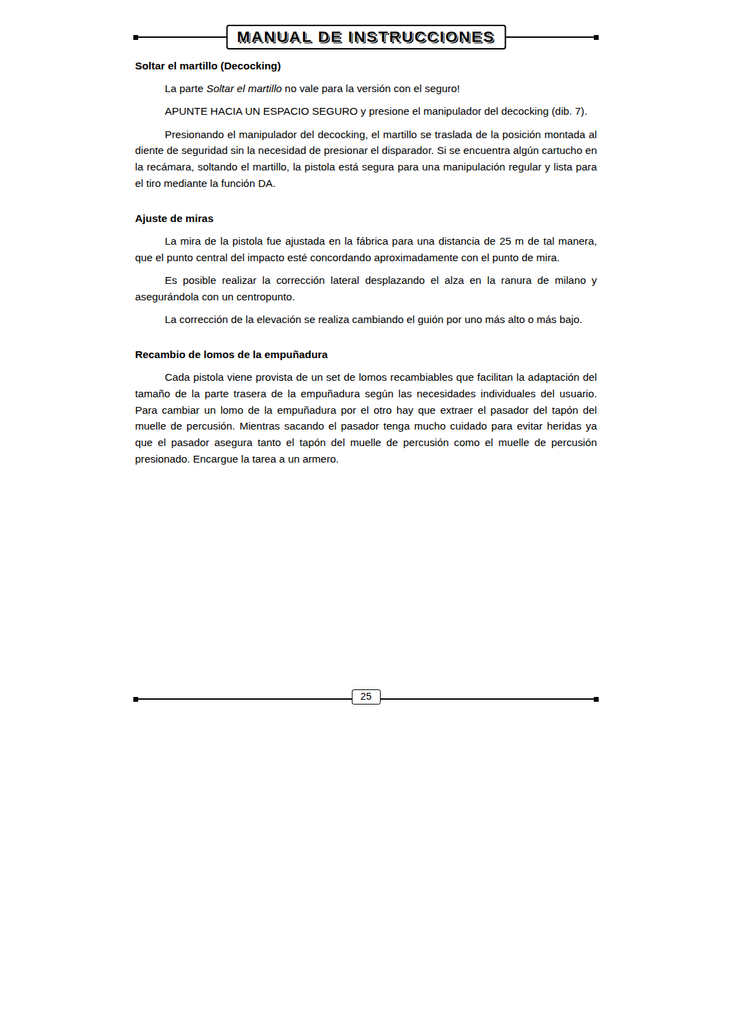MANUAL DE INSTRUCCIONES
Soltar el martillo (Decocking)
La parte Soltar el martillo no vale para la versión con el seguro!
APUNTE HACIA UN ESPACIO SEGURO y presione el manipulador del decocking (dib. 7).
Presionando el manipulador del decocking, el martillo se traslada de la posición montada al diente de seguridad sin la necesidad de presionar el disparador. Si se encuentra algún cartucho en la recámara, soltando el martillo, la pistola está segura para una manipulación regular y lista para el tiro mediante la función DA.
Ajuste de miras
La mira de la pistola fue ajustada en la fábrica para una distancia de 25 m de tal manera, que el punto central del impacto esté concordando aproximadamente con el punto de mira.
Es posible realizar la corrección lateral desplazando el alza en la ranura de milano y asegurándola con un centropunto.
La corrección de la elevación se realiza cambiando el guión por uno más alto o más bajo.
Recambio de lomos de la empuñadura
Cada pistola viene provista de un set de lomos recambiables que facilitan la adaptación del tamaño de la parte trasera de la empuñadura según las necesidades individuales del usuario. Para cambiar un lomo de la empuñadura por el otro hay que extraer el pasador del tapón del muelle de percusión. Mientras sacando el pasador tenga mucho cuidado para evitar heridas ya que el pasador asegura tanto el tapón del muelle de percusión como el muelle de percusión presionado. Encargue la tarea a un armero.
25